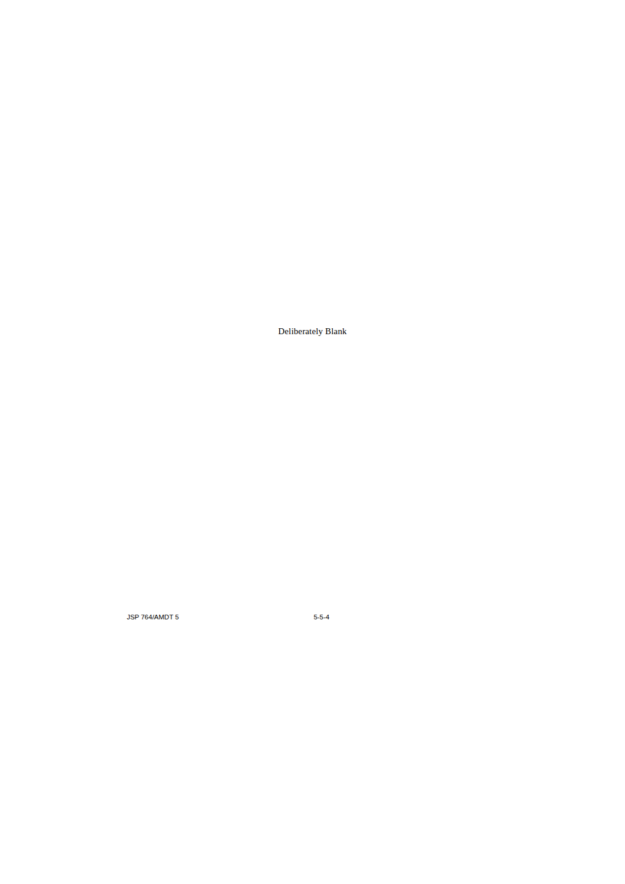Deliberately Blank
JSP 764/AMDT 5 5-5-4